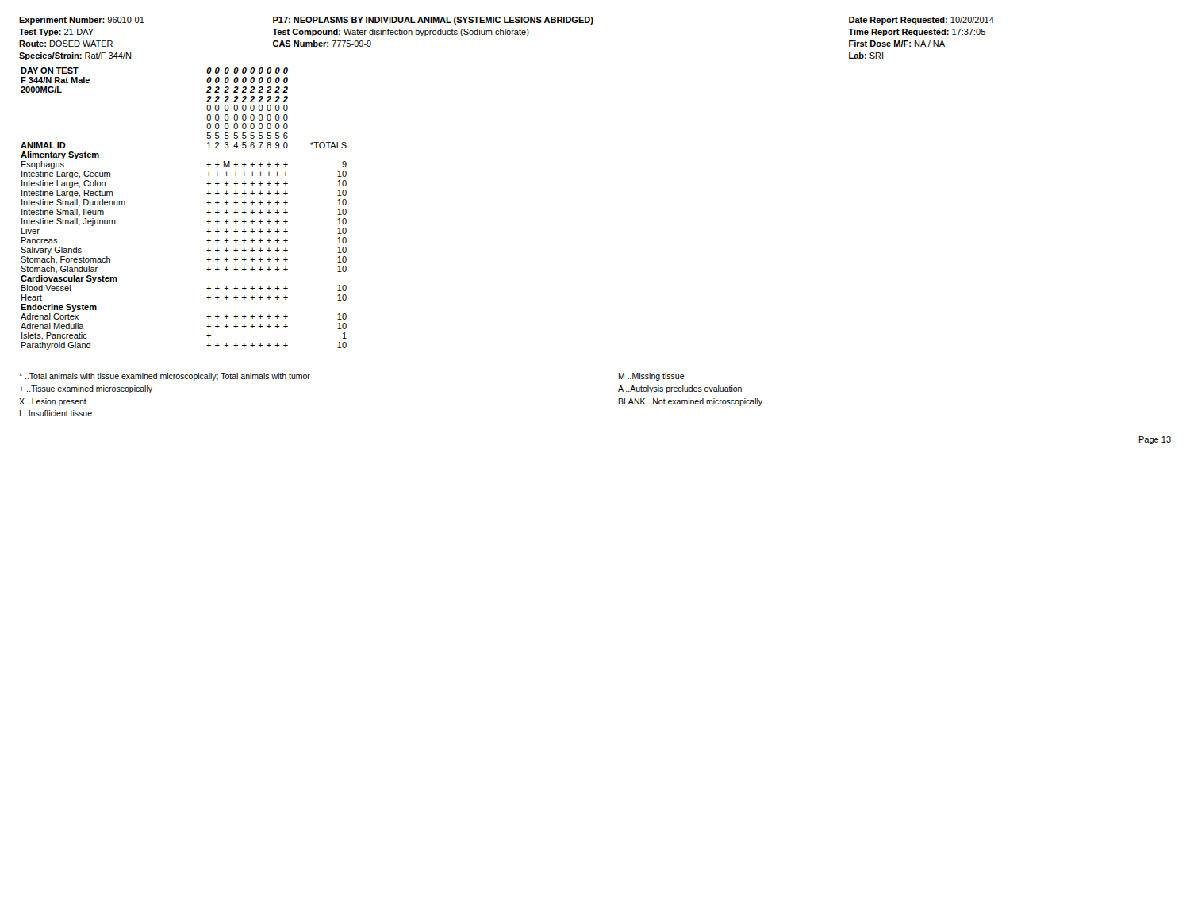| Experiment Number: 96010-01 Test Type: 21-DAY Route: DOSED WATER Species/Strain: Rat/F 344/N | P17: NEOPLASMS BY INDIVIDUAL ANIMAL (SYSTEMIC LESIONS ABRIDGED) Test Compound: Water disinfection byproducts (Sodium chlorate) CAS Number: 7775-09-9 | Date Report Requested: 10/20/2014 Time Report Requested: 17:37:05 First Dose M/F: NA / NA Lab: SRI |
| DAY ON TEST | 0 | 0 | 0 | 0 | 0 | 0 | 0 | 0 | 0 | 0 | |
| F 344/N Rat Male | 0 | 0 | 0 | 0 | 0 | 0 | 0 | 0 | 0 | 0 | |
| 2000MG/L | 2 | 2 | 2 | 2 | 2 | 2 | 2 | 2 | 2 | 2 | |
| | 2 | 2 | 2 | 2 | 2 | 2 | 2 | 2 | 2 | 2 | |
| ANIMAL ID | 0 0 0 5 1 | 0 0 0 5 2 | 0 0 0 5 3 | 0 0 0 5 4 | 0 0 0 5 5 | 0 0 0 5 6 | 0 0 0 5 7 | 0 0 0 5 8 | 0 0 0 5 9 | 0 0 0 6 0 | *TOTALS |
| Alimentary System |
| Esophagus | + | + | M | + | + | + | + | + | + | + | 9 |
| Intestine Large, Cecum | + | + | + | + | + | + | + | + | + | + | 10 |
| Intestine Large, Colon | + | + | + | + | + | + | + | + | + | + | 10 |
| Intestine Large, Rectum | + | + | + | + | + | + | + | + | + | + | 10 |
| Intestine Small, Duodenum | + | + | + | + | + | + | + | + | + | + | 10 |
| Intestine Small, Ileum | + | + | + | + | + | + | + | + | + | + | 10 |
| Intestine Small, Jejunum | + | + | + | + | + | + | + | + | + | + | 10 |
| Liver | + | + | + | + | + | + | + | + | + | + | 10 |
| Pancreas | + | + | + | + | + | + | + | + | + | + | 10 |
| Salivary Glands | + | + | + | + | + | + | + | + | + | + | 10 |
| Stomach, Forestomach | + | + | + | + | + | + | + | + | + | + | 10 |
| Stomach, Glandular | + | + | + | + | + | + | + | + | + | + | 10 |
| Cardiovascular System |
| Blood Vessel | + | + | + | + | + | + | + | + | + | + | 10 |
| Heart | + | + | + | + | + | + | + | + | + | + | 10 |
| Endocrine System |
| Adrenal Cortex | + | + | + | + | + | + | + | + | + | + | 10 |
| Adrenal Medulla | + | + | + | + | + | + | + | + | + | + | 10 |
| Islets, Pancreatic | + | | | | | | | | | | 1 |
| Parathyroid Gland | + | + | + | + | + | + | + | + | + | + | 10 |
| * ..Total animals with tissue examined microscopically; Total animals with tumor | M ..Missing tissue |
| + ..Tissue examined microscopically | A ..Autolysis precludes evaluation |
| X ..Lesion present | BLANK ..Not examined microscopically |
| I ..Insufficient tissue | |
Page 13